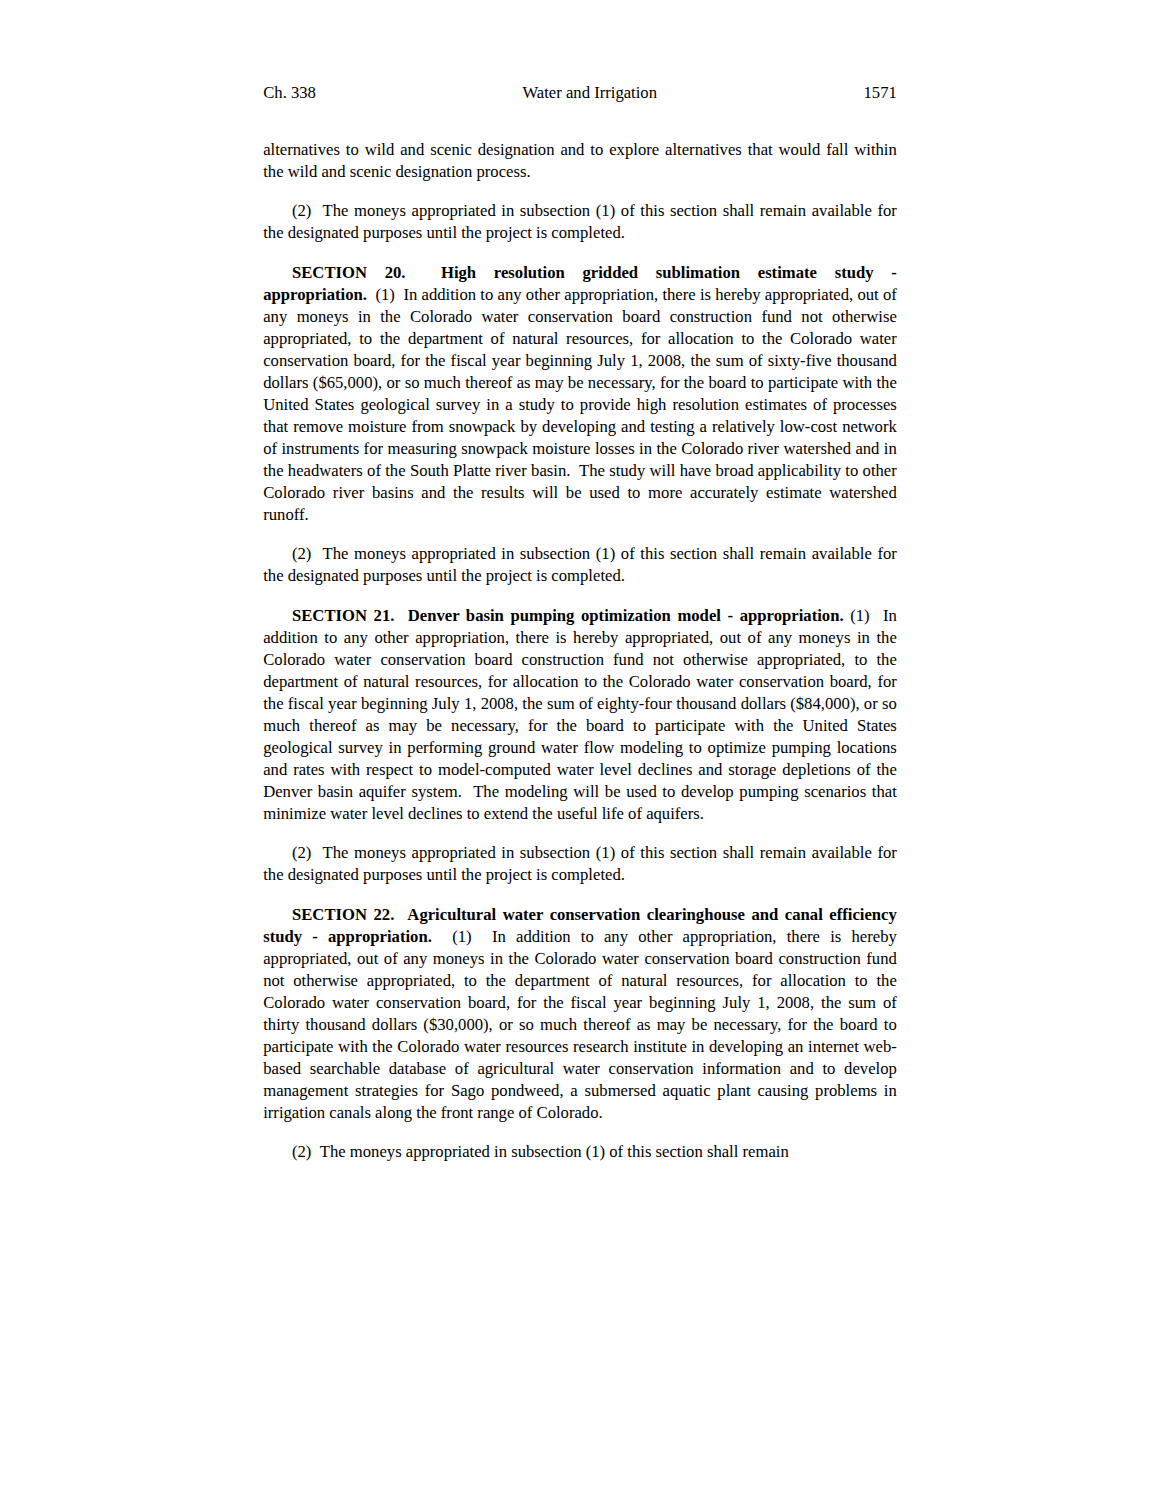Ch. 338 Water and Irrigation 1571
alternatives to wild and scenic designation and to explore alternatives that would fall within the wild and scenic designation process.
(2) The moneys appropriated in subsection (1) of this section shall remain available for the designated purposes until the project is completed.
SECTION 20. High resolution gridded sublimation estimate study - appropriation. (1) In addition to any other appropriation, there is hereby appropriated, out of any moneys in the Colorado water conservation board construction fund not otherwise appropriated, to the department of natural resources, for allocation to the Colorado water conservation board, for the fiscal year beginning July 1, 2008, the sum of sixty-five thousand dollars ($65,000), or so much thereof as may be necessary, for the board to participate with the United States geological survey in a study to provide high resolution estimates of processes that remove moisture from snowpack by developing and testing a relatively low-cost network of instruments for measuring snowpack moisture losses in the Colorado river watershed and in the headwaters of the South Platte river basin. The study will have broad applicability to other Colorado river basins and the results will be used to more accurately estimate watershed runoff.
(2) The moneys appropriated in subsection (1) of this section shall remain available for the designated purposes until the project is completed.
SECTION 21. Denver basin pumping optimization model - appropriation. (1) In addition to any other appropriation, there is hereby appropriated, out of any moneys in the Colorado water conservation board construction fund not otherwise appropriated, to the department of natural resources, for allocation to the Colorado water conservation board, for the fiscal year beginning July 1, 2008, the sum of eighty-four thousand dollars ($84,000), or so much thereof as may be necessary, for the board to participate with the United States geological survey in performing ground water flow modeling to optimize pumping locations and rates with respect to model-computed water level declines and storage depletions of the Denver basin aquifer system. The modeling will be used to develop pumping scenarios that minimize water level declines to extend the useful life of aquifers.
(2) The moneys appropriated in subsection (1) of this section shall remain available for the designated purposes until the project is completed.
SECTION 22. Agricultural water conservation clearinghouse and canal efficiency study - appropriation. (1) In addition to any other appropriation, there is hereby appropriated, out of any moneys in the Colorado water conservation board construction fund not otherwise appropriated, to the department of natural resources, for allocation to the Colorado water conservation board, for the fiscal year beginning July 1, 2008, the sum of thirty thousand dollars ($30,000), or so much thereof as may be necessary, for the board to participate with the Colorado water resources research institute in developing an internet web-based searchable database of agricultural water conservation information and to develop management strategies for Sago pondweed, a submersed aquatic plant causing problems in irrigation canals along the front range of Colorado.
(2) The moneys appropriated in subsection (1) of this section shall remain